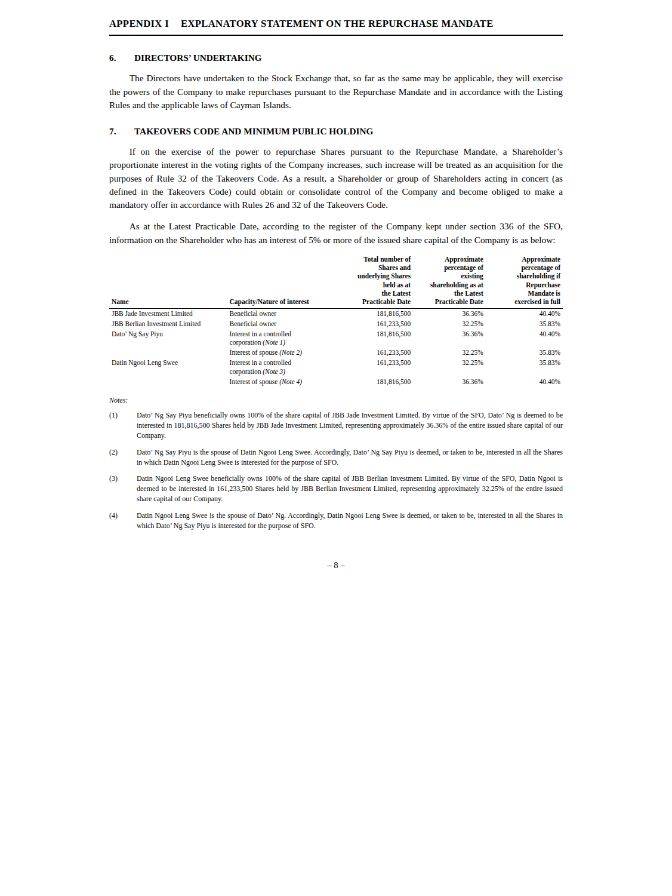APPENDIX IEXPLANATORY STATEMENT ON THE REPURCHASE MANDATE
6. DIRECTORS’ UNDERTAKING
The Directors have undertaken to the Stock Exchange that, so far as the same may be applicable, they will exercise the powers of the Company to make repurchases pursuant to the Repurchase Mandate and in accordance with the Listing Rules and the applicable laws of Cayman Islands.
7. TAKEOVERS CODE AND MINIMUM PUBLIC HOLDING
If on the exercise of the power to repurchase Shares pursuant to the Repurchase Mandate, a Shareholder’s proportionate interest in the voting rights of the Company increases, such increase will be treated as an acquisition for the purposes of Rule 32 of the Takeovers Code. As a result, a Shareholder or group of Shareholders acting in concert (as defined in the Takeovers Code) could obtain or consolidate control of the Company and become obliged to make a mandatory offer in accordance with Rules 26 and 32 of the Takeovers Code.
As at the Latest Practicable Date, according to the register of the Company kept under section 336 of the SFO, information on the Shareholder who has an interest of 5% or more of the issued share capital of the Company is as below:
| Name | Capacity/Nature of interest | Total number of Shares and underlying Shares held as at the Latest Practicable Date | Approximate percentage of existing shareholding as at the Latest Practicable Date | Approximate percentage of shareholding if Repurchase Mandate is exercised in full |
| --- | --- | --- | --- | --- |
| JBB Jade Investment Limited | Beneficial owner | 181,816,500 | 36.36% | 40.40% |
| JBB Berlian Investment Limited | Beneficial owner | 161,233,500 | 32.25% | 35.83% |
| Dato’ Ng Say Piyu | Interest in a controlled corporation (Note 1) | 181,816,500 | 36.36% | 40.40% |
| | Interest of spouse (Note 2) | 161,233,500 | 32.25% | 35.83% |
| Datin Ngooi Leng Swee | Interest in a controlled corporation (Note 3) | 161,233,500 | 32.25% | 35.83% |
| | Interest of spouse (Note 4) | 181,816,500 | 36.36% | 40.40% |
Notes:
(1) Dato’ Ng Say Piyu beneficially owns 100% of the share capital of JBB Jade Investment Limited. By virtue of the SFO, Dato’ Ng is deemed to be interested in 181,816,500 Shares held by JBB Jade Investment Limited, representing approximately 36.36% of the entire issued share capital of our Company.
(2) Dato’ Ng Say Piyu is the spouse of Datin Ngooi Leng Swee. Accordingly, Dato’ Ng Say Piyu is deemed, or taken to be, interested in all the Shares in which Datin Ngooi Leng Swee is interested for the purpose of SFO.
(3) Datin Ngooi Leng Swee beneficially owns 100% of the share capital of JBB Berlian Investment Limited. By virtue of the SFO, Datin Ngooi is deemed to be interested in 161,233,500 Shares held by JBB Berlian Investment Limited, representing approximately 32.25% of the entire issued share capital of our Company.
(4) Datin Ngooi Leng Swee is the spouse of Dato’ Ng. Accordingly, Datin Ngooi Leng Swee is deemed, or taken to be, interested in all the Shares in which Dato’ Ng Say Piyu is interested for the purpose of SFO.
– 8 –